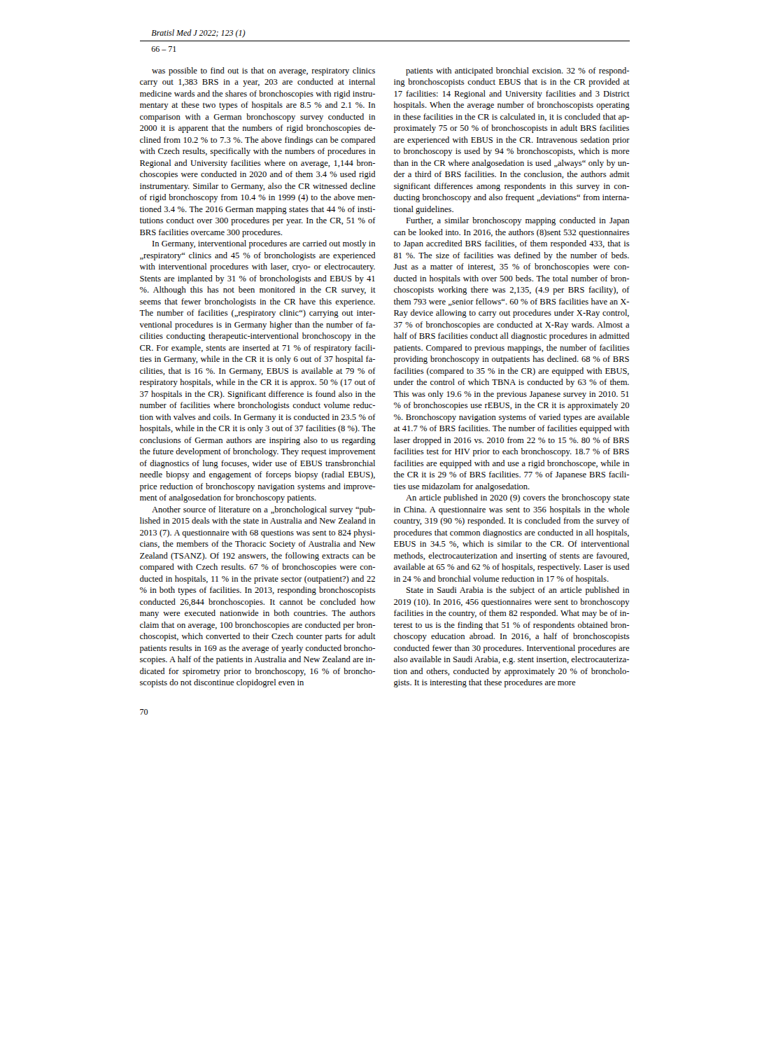Bratisl Med J 2022; 123 (1)
66 – 71
was possible to find out is that on average, respiratory clinics carry out 1,383 BRS in a year, 203 are conducted at internal medicine wards and the shares of bronchoscopies with rigid instrumentary at these two types of hospitals are 8.5 % and 2.1 %. In comparison with a German bronchoscopy survey conducted in 2000 it is apparent that the numbers of rigid bronchoscopies declined from 10.2 % to 7.3 %. The above findings can be compared with Czech results, specifically with the numbers of procedures in Regional and University facilities where on average, 1,144 bronchoscopies were conducted in 2020 and of them 3.4 % used rigid instrumentary. Similar to Germany, also the CR witnessed decline of rigid bronchoscopy from 10.4 % in 1999 (4) to the above mentioned 3.4 %. The 2016 German mapping states that 44 % of institutions conduct over 300 procedures per year. In the CR, 51 % of BRS facilities overcame 300 procedures.
In Germany, interventional procedures are carried out mostly in „respiratory“ clinics and 45 % of bronchologists are experienced with interventional procedures with laser, cryo- or electrocautery. Stents are implanted by 31 % of bronchologists and EBUS by 41 %. Although this has not been monitored in the CR survey, it seems that fewer bronchologists in the CR have this experience. The number of facilities („respiratory clinic“) carrying out interventional procedures is in Germany higher than the number of facilities conducting therapeutic-interventional bronchoscopy in the CR. For example, stents are inserted at 71 % of respiratory facilities in Germany, while in the CR it is only 6 out of 37 hospital facilities, that is 16 %. In Germany, EBUS is available at 79 % of respiratory hospitals, while in the CR it is approx. 50 % (17 out of 37 hospitals in the CR). Significant difference is found also in the number of facilities where bronchologists conduct volume reduction with valves and coils. In Germany it is conducted in 23.5 % of hospitals, while in the CR it is only 3 out of 37 facilities (8 %). The conclusions of German authors are inspiring also to us regarding the future development of bronchology. They request improvement of diagnostics of lung focuses, wider use of EBUS transbronchial needle biopsy and engagement of forceps biopsy (radial EBUS), price reduction of bronchoscopy navigation systems and improvement of analgosedation for bronchoscopy patients.
Another source of literature on a „bronchological survey “published in 2015 deals with the state in Australia and New Zealand in 2013 (7). A questionnaire with 68 questions was sent to 824 physicians, the members of the Thoracic Society of Australia and New Zealand (TSANZ). Of 192 answers, the following extracts can be compared with Czech results. 67 % of bronchoscopies were conducted in hospitals, 11 % in the private sector (outpatient?) and 22 % in both types of facilities. In 2013, responding bronchoscopists conducted 26,844 bronchoscopies. It cannot be concluded how many were executed nationwide in both countries. The authors claim that on average, 100 bronchoscopies are conducted per bronchoscopist, which converted to their Czech counter parts for adult patients results in 169 as the average of yearly conducted bronchoscopies. A half of the patients in Australia and New Zealand are indicated for spirometry prior to bronchoscopy, 16 % of bronchoscopists do not discontinue clopidogrel even in
patients with anticipated bronchial excision. 32 % of responding bronchoscopists conduct EBUS that is in the CR provided at 17 facilities: 14 Regional and University facilities and 3 District hospitals. When the average number of bronchoscopists operating in these facilities in the CR is calculated in, it is concluded that approximately 75 or 50 % of bronchoscopists in adult BRS facilities are experienced with EBUS in the CR. Intravenous sedation prior to bronchoscopy is used by 94 % bronchoscopists, which is more than in the CR where analgosedation is used „always“ only by under a third of BRS facilities. In the conclusion, the authors admit significant differences among respondents in this survey in conducting bronchoscopy and also frequent „deviations“ from international guidelines.
Further, a similar bronchoscopy mapping conducted in Japan can be looked into. In 2016, the authors (8)sent 532 questionnaires to Japan accredited BRS facilities, of them responded 433, that is 81 %. The size of facilities was defined by the number of beds. Just as a matter of interest, 35 % of bronchoscopies were conducted in hospitals with over 500 beds. The total number of bronchoscopists working there was 2,135, (4.9 per BRS facility), of them 793 were „senior fellows“. 60 % of BRS facilities have an X-Ray device allowing to carry out procedures under X-Ray control, 37 % of bronchoscopies are conducted at X-Ray wards. Almost a half of BRS facilities conduct all diagnostic procedures in admitted patients. Compared to previous mappings, the number of facilities providing bronchoscopy in outpatients has declined. 68 % of BRS facilities (compared to 35 % in the CR) are equipped with EBUS, under the control of which TBNA is conducted by 63 % of them. This was only 19.6 % in the previous Japanese survey in 2010. 51 % of bronchoscopies use rEBUS, in the CR it is approximately 20 %. Bronchoscopy navigation systems of varied types are available at 41.7 % of BRS facilities. The number of facilities equipped with laser dropped in 2016 vs. 2010 from 22 % to 15 %. 80 % of BRS facilities test for HIV prior to each bronchoscopy. 18.7 % of BRS facilities are equipped with and use a rigid bronchoscope, while in the CR it is 29 % of BRS facilities. 77 % of Japanese BRS facilities use midazolam for analgosedation.
An article published in 2020 (9) covers the bronchoscopy state in China. A questionnaire was sent to 356 hospitals in the whole country, 319 (90 %) responded. It is concluded from the survey of procedures that common diagnostics are conducted in all hospitals, EBUS in 34.5 %, which is similar to the CR. Of interventional methods, electrocauterization and inserting of stents are favoured, available at 65 % and 62 % of hospitals, respectively. Laser is used in 24 % and bronchial volume reduction in 17 % of hospitals.
State in Saudi Arabia is the subject of an article published in 2019 (10). In 2016, 456 questionnaires were sent to bronchoscopy facilities in the country, of them 82 responded. What may be of interest to us is the finding that 51 % of respondents obtained bronchoscopy education abroad. In 2016, a half of bronchoscopists conducted fewer than 30 procedures. Interventional procedures are also available in Saudi Arabia, e.g. stent insertion, electrocauterization and others, conducted by approximately 20 % of bronchologists. It is interesting that these procedures are more
70